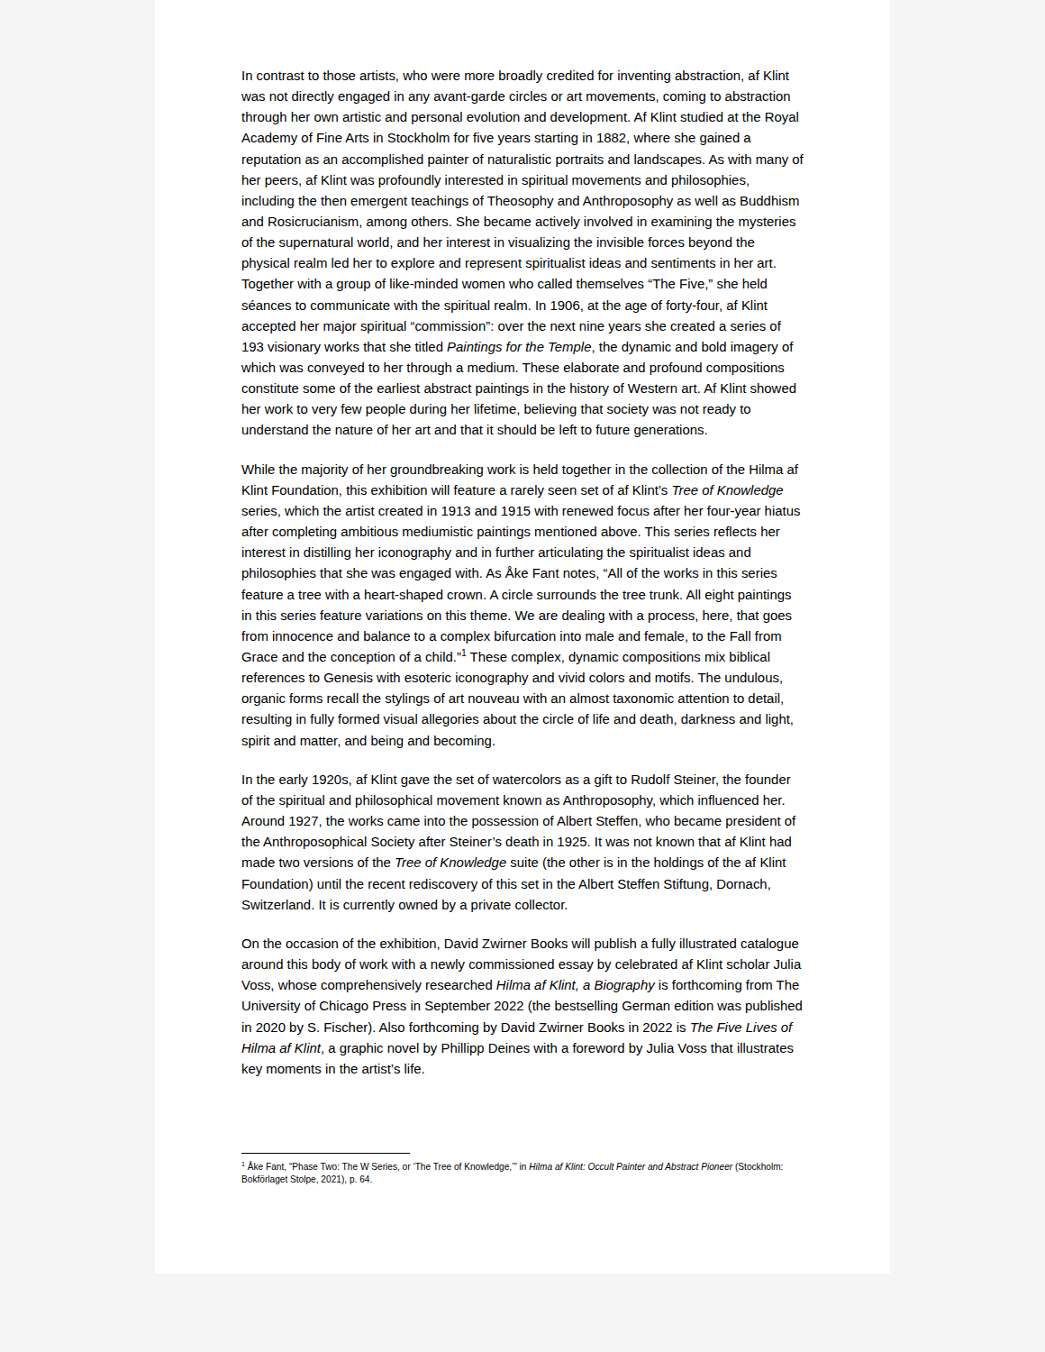In contrast to those artists, who were more broadly credited for inventing abstraction, af Klint was not directly engaged in any avant-garde circles or art movements, coming to abstraction through her own artistic and personal evolution and development. Af Klint studied at the Royal Academy of Fine Arts in Stockholm for five years starting in 1882, where she gained a reputation as an accomplished painter of naturalistic portraits and landscapes. As with many of her peers, af Klint was profoundly interested in spiritual movements and philosophies, including the then emergent teachings of Theosophy and Anthroposophy as well as Buddhism and Rosicrucianism, among others. She became actively involved in examining the mysteries of the supernatural world, and her interest in visualizing the invisible forces beyond the physical realm led her to explore and represent spiritualist ideas and sentiments in her art. Together with a group of like-minded women who called themselves “The Five,” she held séances to communicate with the spiritual realm. In 1906, at the age of forty-four, af Klint accepted her major spiritual “commission”: over the next nine years she created a series of 193 visionary works that she titled Paintings for the Temple, the dynamic and bold imagery of which was conveyed to her through a medium. These elaborate and profound compositions constitute some of the earliest abstract paintings in the history of Western art. Af Klint showed her work to very few people during her lifetime, believing that society was not ready to understand the nature of her art and that it should be left to future generations.
While the majority of her groundbreaking work is held together in the collection of the Hilma af Klint Foundation, this exhibition will feature a rarely seen set of af Klint’s Tree of Knowledge series, which the artist created in 1913 and 1915 with renewed focus after her four-year hiatus after completing ambitious mediumistic paintings mentioned above. This series reflects her interest in distilling her iconography and in further articulating the spiritualist ideas and philosophies that she was engaged with. As Åke Fant notes, “All of the works in this series feature a tree with a heart-shaped crown. A circle surrounds the tree trunk. All eight paintings in this series feature variations on this theme. We are dealing with a process, here, that goes from innocence and balance to a complex bifurcation into male and female, to the Fall from Grace and the conception of a child.”1 These complex, dynamic compositions mix biblical references to Genesis with esoteric iconography and vivid colors and motifs. The undulous, organic forms recall the stylings of art nouveau with an almost taxonomic attention to detail, resulting in fully formed visual allegories about the circle of life and death, darkness and light, spirit and matter, and being and becoming.
In the early 1920s, af Klint gave the set of watercolors as a gift to Rudolf Steiner, the founder of the spiritual and philosophical movement known as Anthroposophy, which influenced her. Around 1927, the works came into the possession of Albert Steffen, who became president of the Anthroposophical Society after Steiner’s death in 1925. It was not known that af Klint had made two versions of the Tree of Knowledge suite (the other is in the holdings of the af Klint Foundation) until the recent rediscovery of this set in the Albert Steffen Stiftung, Dornach, Switzerland. It is currently owned by a private collector.
On the occasion of the exhibition, David Zwirner Books will publish a fully illustrated catalogue around this body of work with a newly commissioned essay by celebrated af Klint scholar Julia Voss, whose comprehensively researched Hilma af Klint, a Biography is forthcoming from The University of Chicago Press in September 2022 (the bestselling German edition was published in 2020 by S. Fischer). Also forthcoming by David Zwirner Books in 2022 is The Five Lives of Hilma af Klint, a graphic novel by Phillipp Deines with a foreword by Julia Voss that illustrates key moments in the artist’s life.
1 Åke Fant, “Phase Two: The W Series, or ‘The Tree of Knowledge,’” in Hilma af Klint: Occult Painter and Abstract Pioneer (Stockholm: Bokförlaget Stolpe, 2021), p. 64.